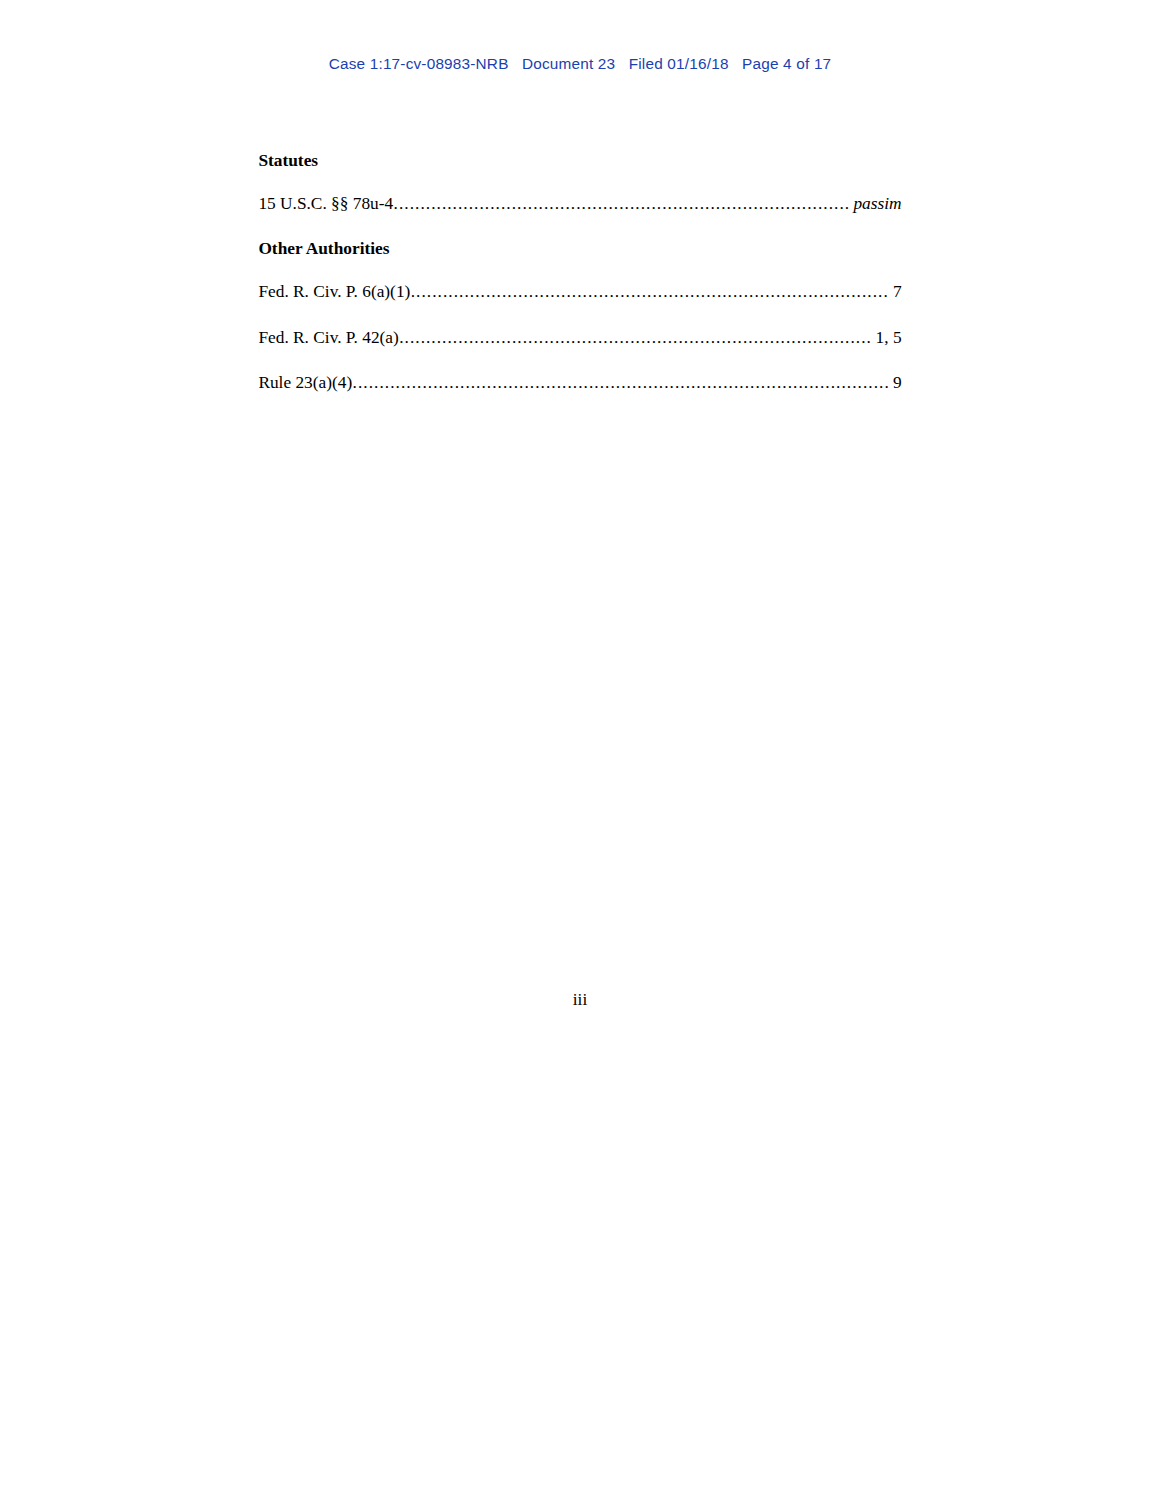Case 1:17-cv-08983-NRB Document 23 Filed 01/16/18 Page 4 of 17
Statutes
15 U.S.C. §§ 78u-4 ................................................................................................................. passim
Other Authorities
Fed. R. Civ. P. 6(a)(1) ..................................................................................................................... 7
Fed. R. Civ. P. 42(a) ................................................................................................................. 1, 5
Rule 23(a)(4) ................................................................................................................................. 9
iii